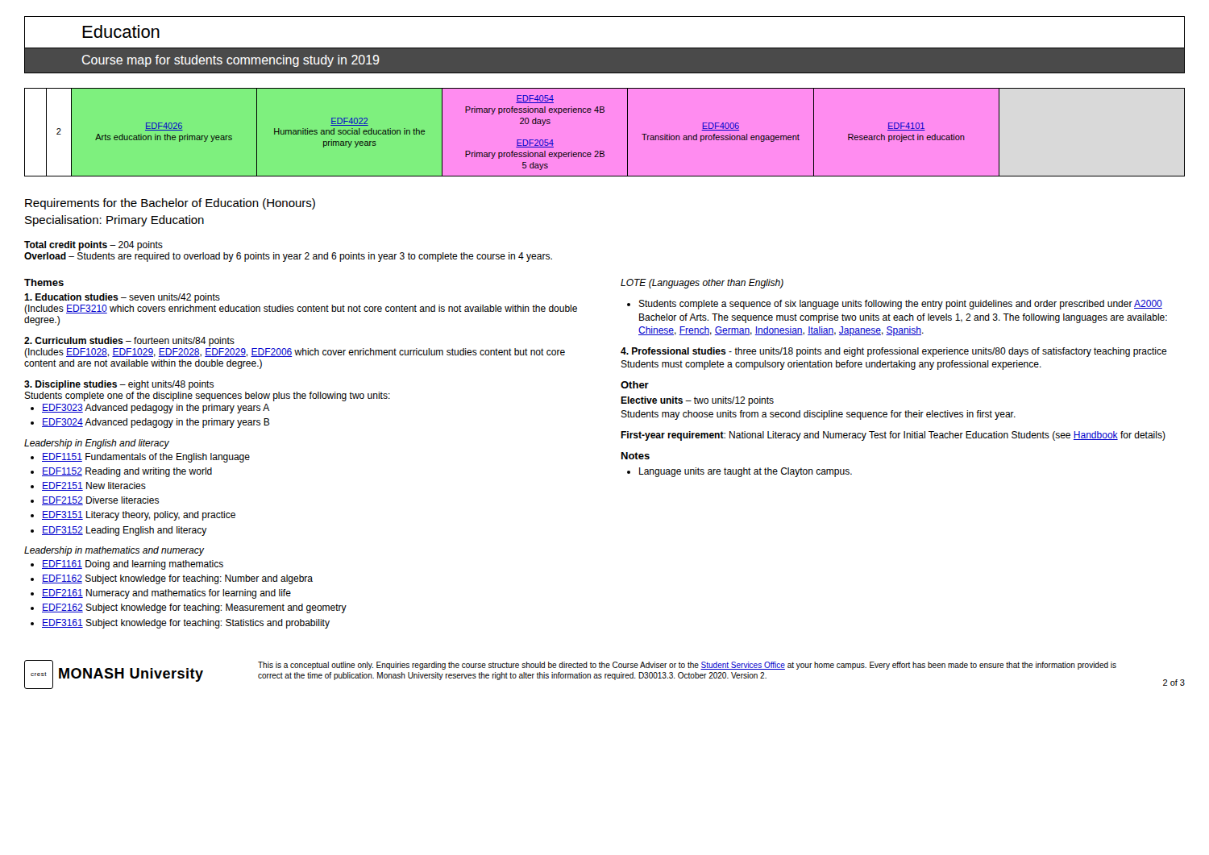Education
Course map for students commencing study in 2019
| | 2 | EDF4026 Arts education in the primary years | EDF4022 Humanities and social education in the primary years | EDF4054 Primary professional experience 4B 20 days EDF2054 Primary professional experience 2B 5 days | EDF4006 Transition and professional engagement | EDF4101 Research project in education | |
Requirements for the Bachelor of Education (Honours)
Specialisation: Primary Education
Total credit points – 204 points
Overload – Students are required to overload by 6 points in year 2 and 6 points in year 3 to complete the course in 4 years.
Themes
1. Education studies – seven units/42 points
(Includes EDF3210 which covers enrichment education studies content but not core content and is not available within the double degree.)
2. Curriculum studies – fourteen units/84 points
(Includes EDF1028, EDF1029, EDF2028, EDF2029, EDF2006 which cover enrichment curriculum studies content but not core content and are not available within the double degree.)
3. Discipline studies – eight units/48 points
Students complete one of the discipline sequences below plus the following two units:
EDF3023 Advanced pedagogy in the primary years A
EDF3024 Advanced pedagogy in the primary years B
Leadership in English and literacy
EDF1151 Fundamentals of the English language
EDF1152 Reading and writing the world
EDF2151 New literacies
EDF2152 Diverse literacies
EDF3151 Literacy theory, policy, and practice
EDF3152 Leading English and literacy
Leadership in mathematics and numeracy
EDF1161 Doing and learning mathematics
EDF1162 Subject knowledge for teaching: Number and algebra
EDF2161 Numeracy and mathematics for learning and life
EDF2162 Subject knowledge for teaching: Measurement and geometry
EDF3161 Subject knowledge for teaching: Statistics and probability
LOTE (Languages other than English)
Students complete a sequence of six language units following the entry point guidelines and order prescribed under A2000 Bachelor of Arts. The sequence must comprise two units at each of levels 1, 2 and 3. The following languages are available: Chinese, French, German, Indonesian, Italian, Japanese, Spanish.
4. Professional studies - three units/18 points and eight professional experience units/80 days of satisfactory teaching practice
Students must complete a compulsory orientation before undertaking any professional experience.
Other
Elective units – two units/12 points
Students may choose units from a second discipline sequence for their electives in first year.
First-year requirement: National Literacy and Numeracy Test for Initial Teacher Education Students (see Handbook for details)
Notes
Language units are taught at the Clayton campus.
crest MONASH University
This is a conceptual outline only. Enquiries regarding the course structure should be directed to the Course Adviser or to the Student Services Office at your home campus. Every effort has been made to ensure that the information provided is correct at the time of publication. Monash University reserves the right to alter this information as required. D30013.3. October 2020. Version 2.
2 of 3